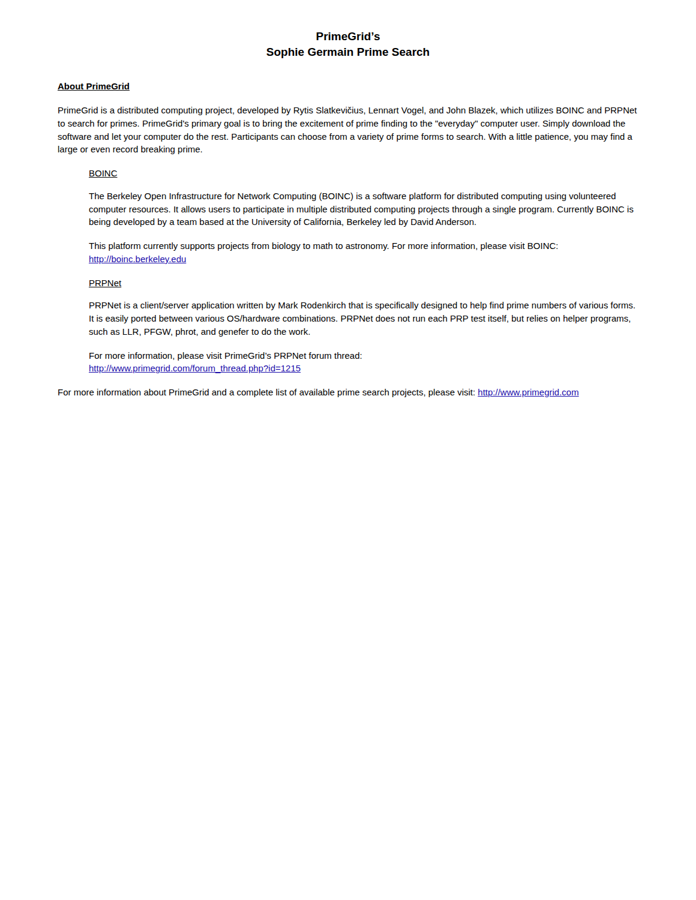PrimeGrid’s
Sophie Germain Prime Search
About PrimeGrid
PrimeGrid is a distributed computing project, developed by Rytis Slatkevičius, Lennart Vogel, and John Blazek, which utilizes BOINC and PRPNet to search for primes. PrimeGrid's primary goal is to bring the excitement of prime finding to the "everyday" computer user. Simply download the software and let your computer do the rest. Participants can choose from a variety of prime forms to search. With a little patience, you may find a large or even record breaking prime.
BOINC
The Berkeley Open Infrastructure for Network Computing (BOINC) is a software platform for distributed computing using volunteered computer resources. It allows users to participate in multiple distributed computing projects through a single program. Currently BOINC is being developed by a team based at the University of California, Berkeley led by David Anderson.
This platform currently supports projects from biology to math to astronomy. For more information, please visit BOINC: http://boinc.berkeley.edu
PRPNet
PRPNet is a client/server application written by Mark Rodenkirch that is specifically designed to help find prime numbers of various forms. It is easily ported between various OS/hardware combinations. PRPNet does not run each PRP test itself, but relies on helper programs, such as LLR, PFGW, phrot, and genefer to do the work.
For more information, please visit PrimeGrid’s PRPNet forum thread:
http://www.primegrid.com/forum_thread.php?id=1215
For more information about PrimeGrid and a complete list of available prime search projects, please visit: http://www.primegrid.com